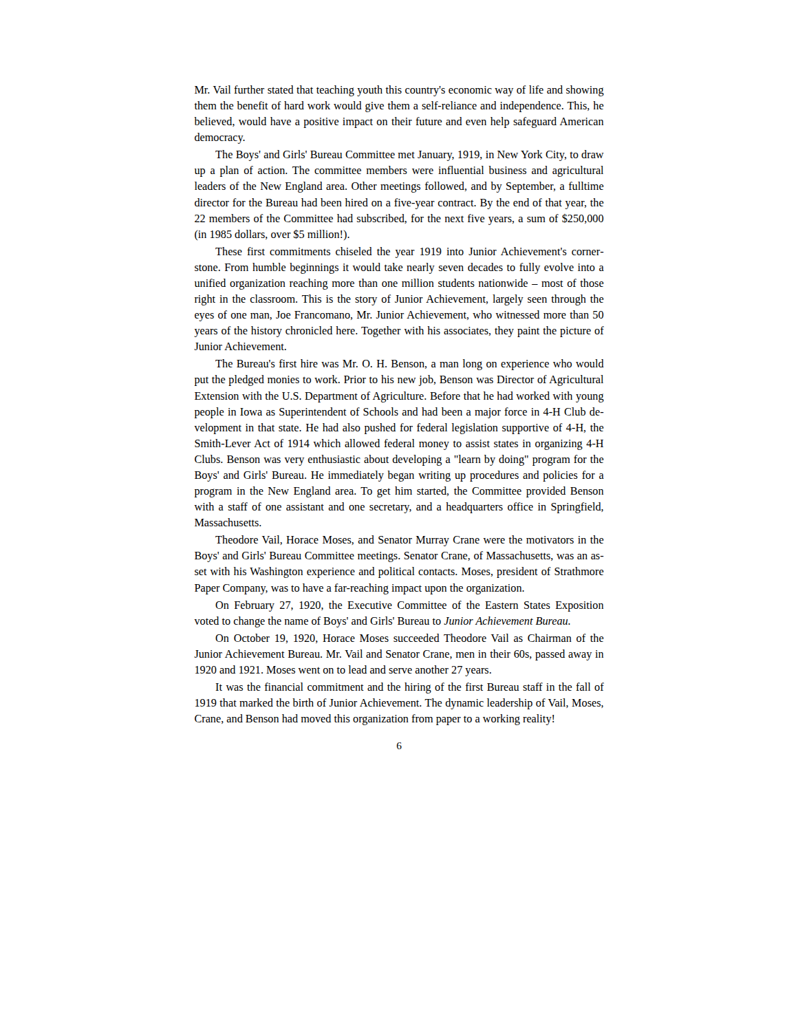Mr. Vail further stated that teaching youth this country's economic way of life and showing them the benefit of hard work would give them a self-reliance and independence. This, he believed, would have a positive impact on their future and even help safeguard American democracy.
The Boys' and Girls' Bureau Committee met January, 1919, in New York City, to draw up a plan of action. The committee members were influential business and agricultural leaders of the New England area. Other meetings followed, and by September, a fulltime director for the Bureau had been hired on a five-year contract. By the end of that year, the 22 members of the Committee had subscribed, for the next five years, a sum of $250,000 (in 1985 dollars, over $5 million!).
These first commitments chiseled the year 1919 into Junior Achievement's cornerstone. From humble beginnings it would take nearly seven decades to fully evolve into a unified organization reaching more than one million students nationwide – most of those right in the classroom. This is the story of Junior Achievement, largely seen through the eyes of one man, Joe Francomano, Mr. Junior Achievement, who witnessed more than 50 years of the history chronicled here. Together with his associates, they paint the picture of Junior Achievement.
The Bureau's first hire was Mr. O. H. Benson, a man long on experience who would put the pledged monies to work. Prior to his new job, Benson was Director of Agricultural Extension with the U.S. Department of Agriculture. Before that he had worked with young people in Iowa as Superintendent of Schools and had been a major force in 4-H Club development in that state. He had also pushed for federal legislation supportive of 4-H, the Smith-Lever Act of 1914 which allowed federal money to assist states in organizing 4-H Clubs. Benson was very enthusiastic about developing a "learn by doing" program for the Boys' and Girls' Bureau. He immediately began writing up procedures and policies for a program in the New England area. To get him started, the Committee provided Benson with a staff of one assistant and one secretary, and a headquarters office in Springfield, Massachusetts.
Theodore Vail, Horace Moses, and Senator Murray Crane were the motivators in the Boys' and Girls' Bureau Committee meetings. Senator Crane, of Massachusetts, was an asset with his Washington experience and political contacts. Moses, president of Strathmore Paper Company, was to have a far-reaching impact upon the organization.
On February 27, 1920, the Executive Committee of the Eastern States Exposition voted to change the name of Boys' and Girls' Bureau to Junior Achievement Bureau.
On October 19, 1920, Horace Moses succeeded Theodore Vail as Chairman of the Junior Achievement Bureau. Mr. Vail and Senator Crane, men in their 60s, passed away in 1920 and 1921. Moses went on to lead and serve another 27 years.
It was the financial commitment and the hiring of the first Bureau staff in the fall of 1919 that marked the birth of Junior Achievement. The dynamic leadership of Vail, Moses, Crane, and Benson had moved this organization from paper to a working reality!
6